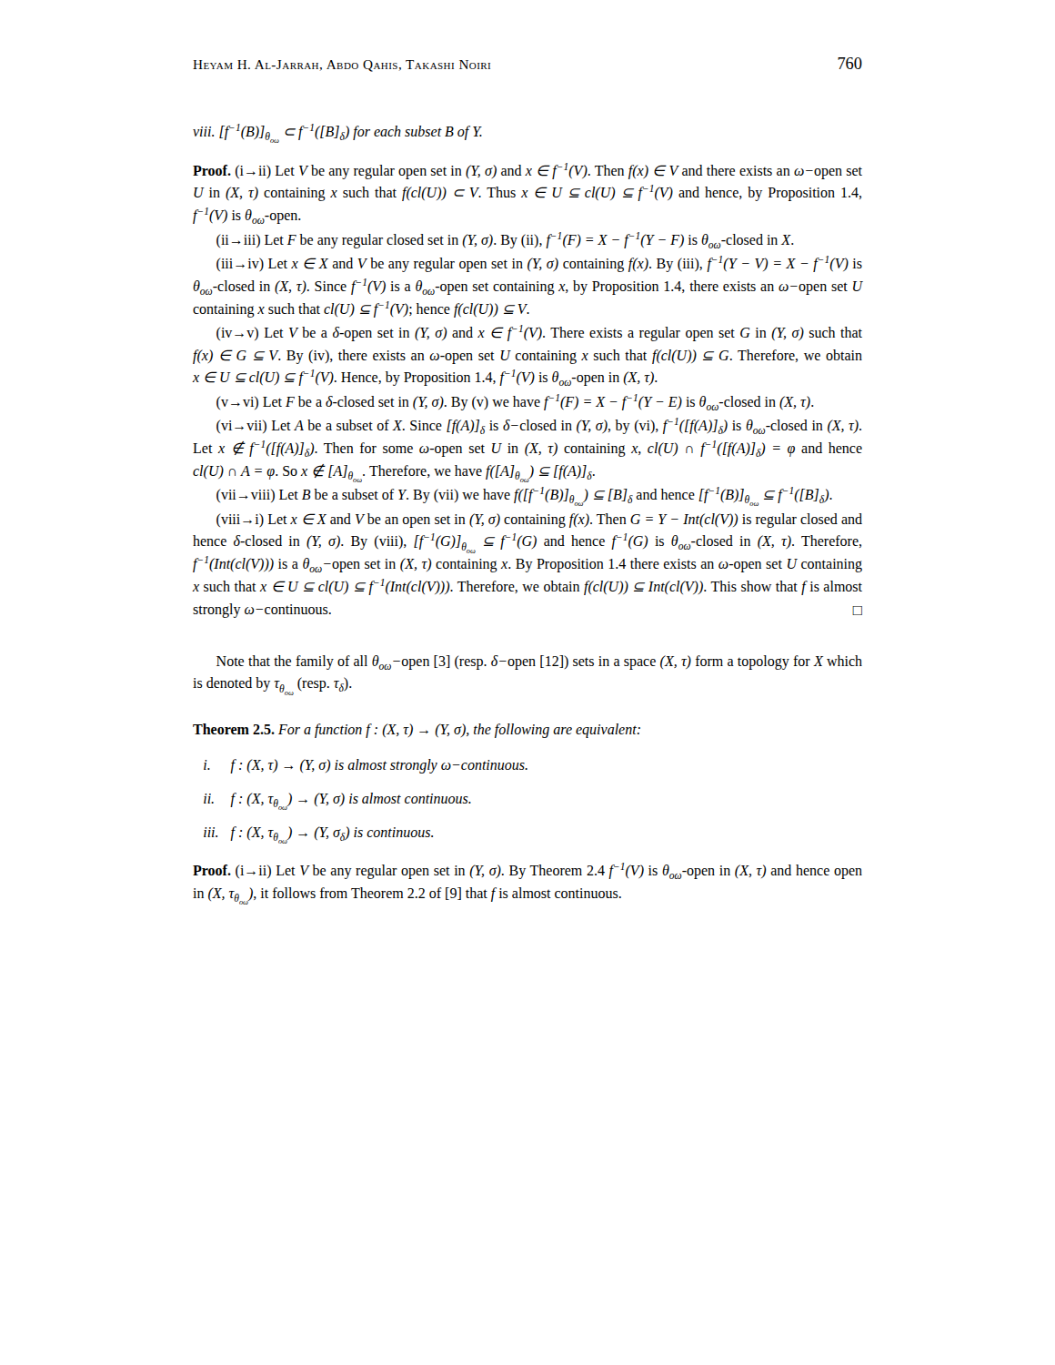Heyam H. Al-Jarrah, Abdo Qahis, Takashi Noiri 760
viii. [f−1(B)]θoω ⊂ f−1([B]δ) for each subset B of Y.
Proof. (i→ii) Let V be any regular open set in (Y, σ) and x ∈ f−1(V). Then f(x) ∈ V and there exists an ω−open set U in (X, τ) containing x such that f(cl(U)) ⊂ V. Thus x ∈ U ⊆ cl(U) ⊆ f−1(V) and hence, by Proposition 1.4, f−1(V) is θoω-open.
(ii→iii) Let F be any regular closed set in (Y, σ). By (ii), f−1(F) = X − f−1(Y − F) is θoω-closed in X.
(iii→iv) Let x ∈ X and V be any regular open set in (Y, σ) containing f(x). By (iii), f−1(Y − V) = X − f−1(V) is θoω-closed in (X, τ). Since f−1(V) is a θoω-open set containing x, by Proposition 1.4, there exists an ω−open set U containing x such that cl(U) ⊆ f−1(V); hence f(cl(U)) ⊆ V.
(iv→v) Let V be a δ-open set in (Y, σ) and x ∈ f−1(V). There exists a regular open set G in (Y, σ) such that f(x) ∈ G ⊆ V. By (iv), there exists an ω-open set U containing x such that f(cl(U)) ⊆ G. Therefore, we obtain x ∈ U ⊆ cl(U) ⊆ f−1(V). Hence, by Proposition 1.4, f−1(V) is θoω-open in (X, τ).
(v→vi) Let F be a δ-closed set in (Y, σ). By (v) we have f−1(F) = X − f−1(Y − E) is θoω-closed in (X, τ).
(vi→vii) Let A be a subset of X. Since [f(A)]δ is δ−closed in (Y, σ), by (vi), f−1([f(A)]δ) is θoω-closed in (X, τ). Let x ∉ f−1([f(A)]δ). Then for some ω-open set U in (X, τ) containing x, cl(U) ∩ f−1([f(A)]δ) = φ and hence cl(U) ∩ A = φ. So x ∉ [A]θoω. Therefore, we have f([A]θoω) ⊆ [f(A)]δ.
(vii→viii) Let B be a subset of Y. By (vii) we have f([f−1(B)]θoω) ⊆ [B]δ and hence [f−1(B)]θoω ⊆ f−1([B]δ).
(viii→i) Let x ∈ X and V be an open set in (Y, σ) containing f(x). Then G = Y − Int(cl(V)) is regular closed and hence δ-closed in (Y, σ). By (viii), [f−1(G)]θoω ⊆ f−1(G) and hence f−1(G) is θoω-closed in (X, τ). Therefore, f−1(Int(cl(V))) is a θoω−open set in (X, τ) containing x. By Proposition 1.4 there exists an ω-open set U containing x such that x ∈ U ⊆ cl(U) ⊆ f−1(Int(cl(V))). Therefore, we obtain f(cl(U)) ⊆ Int(cl(V)). This show that f is almost strongly ω−continuous.
Note that the family of all θoω−open [3] (resp. δ−open [12]) sets in a space (X, τ) form a topology for X which is denoted by τθoω (resp. τδ).
Theorem 2.5. For a function f : (X, τ) → (Y, σ), the following are equivalent:
i. f : (X, τ) → (Y, σ) is almost strongly ω−continuous.
ii. f : (X, τθoω) → (Y, σ) is almost continuous.
iii. f : (X, τθoω) → (Y, σδ) is continuous.
Proof. (i→ii) Let V be any regular open set in (Y, σ). By Theorem 2.4 f−1(V) is θoω-open in (X, τ) and hence open in (X, τθoω), it follows from Theorem 2.2 of [9] that f is almost continuous.